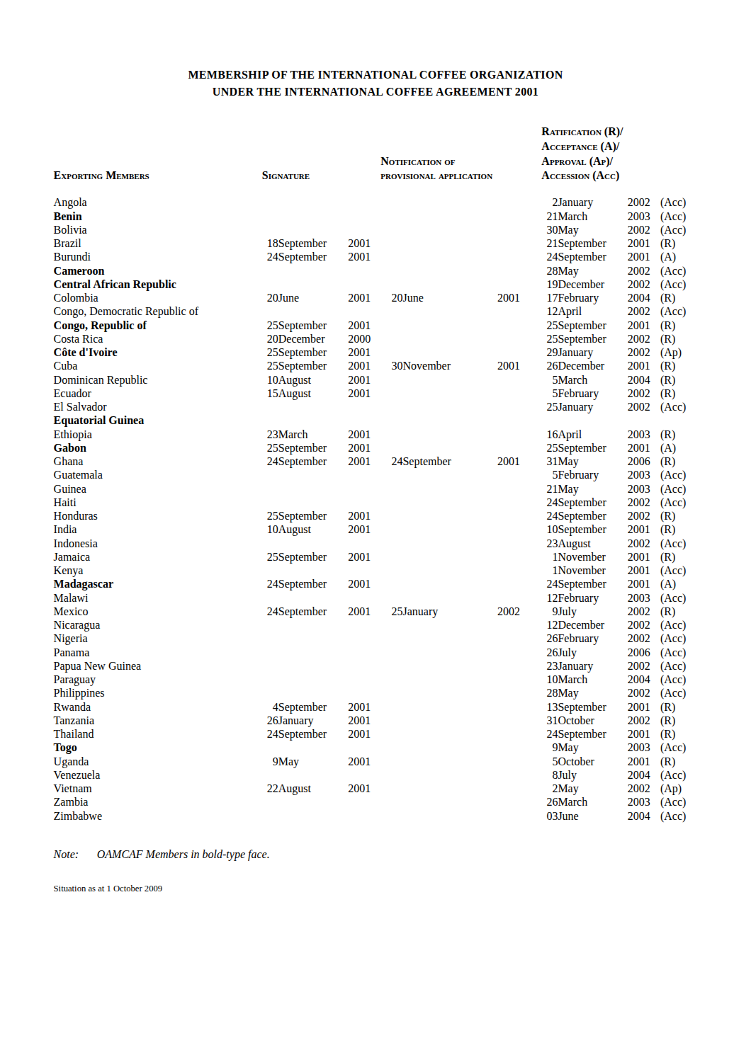Membership of the International Coffee Organization
under the International Coffee Agreement 2001
| Exporting Members | Signature | Notification of provisional application | Ratification (R)/ Acceptance (A)/ Approval (Ap)/ Accession (Acc) |
| --- | --- | --- | --- |
| Angola | | | | | | | 2 | January | 2002 | (Acc) |
| Benin | | | | | | | 21 | March | 2003 | (Acc) |
| Bolivia | | | | | | | 30 | May | 2002 | (Acc) |
| Brazil | 18 | September | 2001 | | | | 21 | September | 2001 | (R) |
| Burundi | 24 | September | 2001 | | | | 24 | September | 2001 | (A) |
| Cameroon | | | | | | | 28 | May | 2002 | (Acc) |
| Central African Republic | | | | | | | 19 | December | 2002 | (Acc) |
| Colombia | 20 | June | 2001 | 20 | June | 2001 | 17 | February | 2004 | (R) |
| Congo, Democratic Republic of | | | | | | | 12 | April | 2002 | (Acc) |
| Congo, Republic of | 25 | September | 2001 | | | | 25 | September | 2001 | (R) |
| Costa Rica | 20 | December | 2000 | | | | 25 | September | 2002 | (R) |
| Côte d'Ivoire | 25 | September | 2001 | | | | 29 | January | 2002 | (Ap) |
| Cuba | 25 | September | 2001 | 30 | November | 2001 | 26 | December | 2001 | (R) |
| Dominican Republic | 10 | August | 2001 | | | | 5 | March | 2004 | (R) |
| Ecuador | 15 | August | 2001 | | | | 5 | February | 2002 | (R) |
| El Salvador | | | | | | | 25 | January | 2002 | (Acc) |
| Equatorial Guinea | | | | | | | | | | |
| Ethiopia | 23 | March | 2001 | | | | 16 | April | 2003 | (R) |
| Gabon | 25 | September | 2001 | | | | 25 | September | 2001 | (A) |
| Ghana | 24 | September | 2001 | 24 | September | 2001 | 31 | May | 2006 | (R) |
| Guatemala | | | | | | | 5 | February | 2003 | (Acc) |
| Guinea | | | | | | | 21 | May | 2003 | (Acc) |
| Haiti | | | | | | | 24 | September | 2002 | (Acc) |
| Honduras | 25 | September | 2001 | | | | 24 | September | 2002 | (R) |
| India | 10 | August | 2001 | | | | 10 | September | 2001 | (R) |
| Indonesia | | | | | | | 23 | August | 2002 | (Acc) |
| Jamaica | 25 | September | 2001 | | | | 1 | November | 2001 | (R) |
| Kenya | | | | | | | 1 | November | 2001 | (Acc) |
| Madagascar | 24 | September | 2001 | | | | 24 | September | 2001 | (A) |
| Malawi | | | | | | | 12 | February | 2003 | (Acc) |
| Mexico | 24 | September | 2001 | 25 | January | 2002 | 9 | July | 2002 | (R) |
| Nicaragua | | | | | | | 12 | December | 2002 | (Acc) |
| Nigeria | | | | | | | 26 | February | 2002 | (Acc) |
| Panama | | | | | | | 26 | July | 2006 | (Acc) |
| Papua New Guinea | | | | | | | 23 | January | 2002 | (Acc) |
| Paraguay | | | | | | | 10 | March | 2004 | (Acc) |
| Philippines | | | | | | | 28 | May | 2002 | (Acc) |
| Rwanda | 4 | September | 2001 | | | | 13 | September | 2001 | (R) |
| Tanzania | 26 | January | 2001 | | | | 31 | October | 2002 | (R) |
| Thailand | 24 | September | 2001 | | | | 24 | September | 2001 | (R) |
| Togo | | | | | | | 9 | May | 2003 | (Acc) |
| Uganda | 9 | May | 2001 | | | | 5 | October | 2001 | (R) |
| Venezuela | | | | | | | 8 | July | 2004 | (Acc) |
| Vietnam | 22 | August | 2001 | | | | 2 | May | 2002 | (Ap) |
| Zambia | | | | | | | 26 | March | 2003 | (Acc) |
| Zimbabwe | | | | | | | 03 | June | 2004 | (Acc) |
Note: OAMCAF Members in bold-type face.
Situation as at 1 October 2009